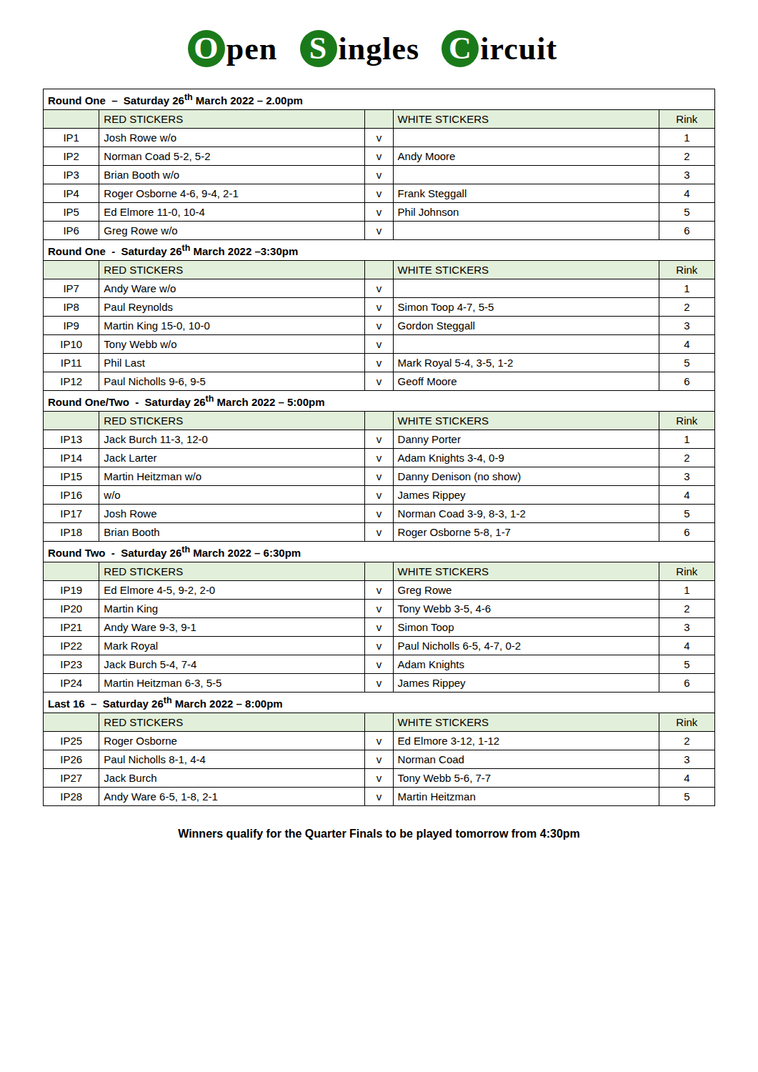Open Singles Circuit
| Round One – Saturday 26 th March 2022 – 2.00pm |
| | RED STICKERS | | WHITE STICKERS | Rink |
| IP1 | Josh Rowe w/o | v | | 1 |
| IP2 | Norman Coad 5-2, 5-2 | v | Andy Moore | 2 |
| IP3 | Brian Booth w/o | v | | 3 |
| IP4 | Roger Osborne 4-6, 9-4, 2-1 | v | Frank Steggall | 4 |
| IP5 | Ed Elmore 11-0, 10-4 | v | Phil Johnson | 5 |
| IP6 | Greg Rowe w/o | v | | 6 |
| Round One - Saturday 26 th March 2022 –3:30pm |
| | RED STICKERS | | WHITE STICKERS | Rink |
| IP7 | Andy Ware w/o | v | | 1 |
| IP8 | Paul Reynolds | v | Simon Toop 4-7, 5-5 | 2 |
| IP9 | Martin King 15-0, 10-0 | v | Gordon Steggall | 3 |
| IP10 | Tony Webb w/o | v | | 4 |
| IP11 | Phil Last | v | Mark Royal 5-4, 3-5, 1-2 | 5 |
| IP12 | Paul Nicholls 9-6, 9-5 | v | Geoff Moore | 6 |
| Round One/Two - Saturday 26 th March 2022 – 5:00pm |
| | RED STICKERS | | WHITE STICKERS | Rink |
| IP13 | Jack Burch 11-3, 12-0 | v | Danny Porter | 1 |
| IP14 | Jack Larter | v | Adam Knights 3-4, 0-9 | 2 |
| IP15 | Martin Heitzman w/o | v | Danny Denison (no show) | 3 |
| IP16 | w/o | v | James Rippey | 4 |
| IP17 | Josh Rowe | v | Norman Coad 3-9, 8-3, 1-2 | 5 |
| IP18 | Brian Booth | v | Roger Osborne 5-8, 1-7 | 6 |
| Round Two - Saturday 26 th March 2022 – 6:30pm |
| | RED STICKERS | | WHITE STICKERS | Rink |
| IP19 | Ed Elmore 4-5, 9-2, 2-0 | v | Greg Rowe | 1 |
| IP20 | Martin King | v | Tony Webb 3-5, 4-6 | 2 |
| IP21 | Andy Ware 9-3, 9-1 | v | Simon Toop | 3 |
| IP22 | Mark Royal | v | Paul Nicholls 6-5, 4-7, 0-2 | 4 |
| IP23 | Jack Burch 5-4, 7-4 | v | Adam Knights | 5 |
| IP24 | Martin Heitzman 6-3, 5-5 | v | James Rippey | 6 |
| Last 16 – Saturday 26 th March 2022 – 8:00pm |
| | RED STICKERS | | WHITE STICKERS | Rink |
| IP25 | Roger Osborne | v | Ed Elmore 3-12, 1-12 | 2 |
| IP26 | Paul Nicholls 8-1, 4-4 | v | Norman Coad | 3 |
| IP27 | Jack Burch | v | Tony Webb 5-6, 7-7 | 4 |
| IP28 | Andy Ware 6-5, 1-8, 2-1 | v | Martin Heitzman | 5 |
Winners qualify for the Quarter Finals to be played tomorrow from 4:30pm